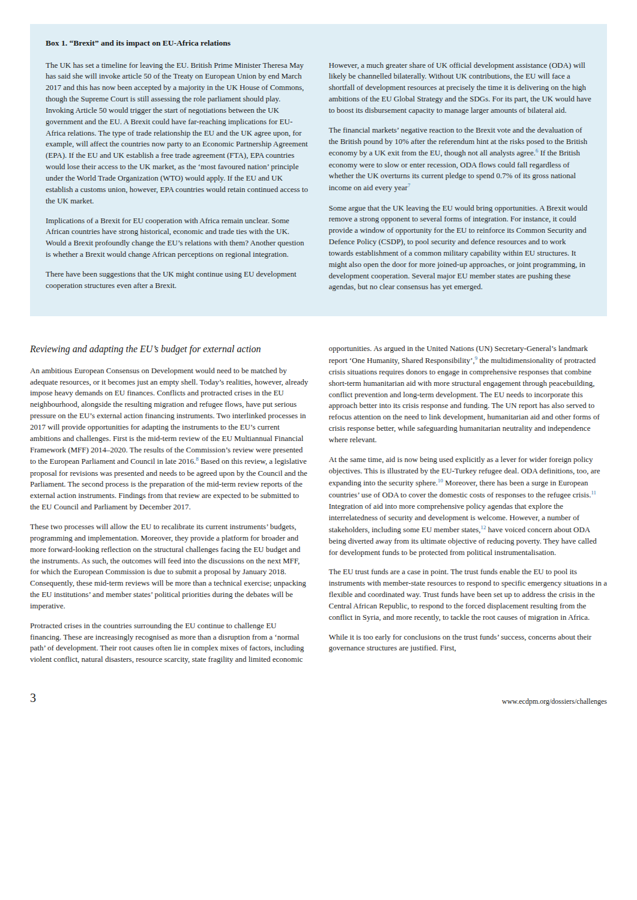Box 1. “Brexit” and its impact on EU-Africa relations
The UK has set a timeline for leaving the EU. British Prime Minister Theresa May has said she will invoke article 50 of the Treaty on European Union by end March 2017 and this has now been accepted by a majority in the UK House of Commons, though the Supreme Court is still assessing the role parliament should play. Invoking Article 50 would trigger the start of negotiations between the UK government and the EU. A Brexit could have far-reaching implications for EU-Africa relations. The type of trade relationship the EU and the UK agree upon, for example, will affect the countries now party to an Economic Partnership Agreement (EPA). If the EU and UK establish a free trade agreement (FTA), EPA countries would lose their access to the UK market, as the ‘most favoured nation’ principle under the World Trade Organization (WTO) would apply. If the EU and UK establish a customs union, however, EPA countries would retain continued access to the UK market.
Implications of a Brexit for EU cooperation with Africa remain unclear. Some African countries have strong historical, economic and trade ties with the UK. Would a Brexit profoundly change the EU’s relations with them? Another question is whether a Brexit would change African perceptions on regional integration.
There have been suggestions that the UK might continue using EU development cooperation structures even after a Brexit.
However, a much greater share of UK official development assistance (ODA) will likely be channelled bilaterally. Without UK contributions, the EU will face a shortfall of development resources at precisely the time it is delivering on the high ambitions of the EU Global Strategy and the SDGs. For its part, the UK would have to boost its disbursement capacity to manage larger amounts of bilateral aid.
The financial markets’ negative reaction to the Brexit vote and the devaluation of the British pound by 10% after the referendum hint at the risks posed to the British economy by a UK exit from the EU, though not all analysts agree.6 If the British economy were to slow or enter recession, ODA flows could fall regardless of whether the UK overturns its current pledge to spend 0.7% of its gross national income on aid every year7
Some argue that the UK leaving the EU would bring opportunities. A Brexit would remove a strong opponent to several forms of integration. For instance, it could provide a window of opportunity for the EU to reinforce its Common Security and Defence Policy (CSDP), to pool security and defence resources and to work towards establishment of a common military capability within EU structures. It might also open the door for more joined-up approaches, or joint programming, in development cooperation. Several major EU member states are pushing these agendas, but no clear consensus has yet emerged.
Reviewing and adapting the EU’s budget for external action
An ambitious European Consensus on Development would need to be matched by adequate resources, or it becomes just an empty shell. Today’s realities, however, already impose heavy demands on EU finances. Conflicts and protracted crises in the EU neighbourhood, alongside the resulting migration and refugee flows, have put serious pressure on the EU’s external action financing instruments. Two interlinked processes in 2017 will provide opportunities for adapting the instruments to the EU’s current ambitions and challenges. First is the mid-term review of the EU Multiannual Financial Framework (MFF) 2014–2020. The results of the Commission’s review were presented to the European Parliament and Council in late 2016.8 Based on this review, a legislative proposal for revisions was presented and needs to be agreed upon by the Council and the Parliament. The second process is the preparation of the mid-term review reports of the external action instruments. Findings from that review are expected to be submitted to the EU Council and Parliament by December 2017.
These two processes will allow the EU to recalibrate its current instruments’ budgets, programming and implementation. Moreover, they provide a platform for broader and more forward-looking reflection on the structural challenges facing the EU budget and the instruments. As such, the outcomes will feed into the discussions on the next MFF, for which the European Commission is due to submit a proposal by January 2018. Consequently, these mid-term reviews will be more than a technical exercise; unpacking the EU institutions’ and member states’ political priorities during the debates will be imperative.
Protracted crises in the countries surrounding the EU continue to challenge EU financing. These are increasingly recognised as more than a disruption from a ‘normal path’ of development. Their root causes often lie in complex mixes of factors, including violent conflict, natural disasters, resource scarcity, state fragility and limited economic opportunities. As argued in the United Nations (UN) Secretary-General’s landmark report ‘One Humanity, Shared Responsibility’,9 the multidimensionality of protracted crisis situations requires donors to engage in comprehensive responses that combine short-term humanitarian aid with more structural engagement through peacebuilding, conflict prevention and long-term development. The EU needs to incorporate this approach better into its crisis response and funding. The UN report has also served to refocus attention on the need to link development, humanitarian aid and other forms of crisis response better, while safeguarding humanitarian neutrality and independence where relevant.
At the same time, aid is now being used explicitly as a lever for wider foreign policy objectives. This is illustrated by the EU-Turkey refugee deal. ODA definitions, too, are expanding into the security sphere.10 Moreover, there has been a surge in European countries’ use of ODA to cover the domestic costs of responses to the refugee crisis.11 Integration of aid into more comprehensive policy agendas that explore the interrelatedness of security and development is welcome. However, a number of stakeholders, including some EU member states,12 have voiced concern about ODA being diverted away from its ultimate objective of reducing poverty. They have called for development funds to be protected from political instrumentalisation.
The EU trust funds are a case in point. The trust funds enable the EU to pool its instruments with member-state resources to respond to specific emergency situations in a flexible and coordinated way. Trust funds have been set up to address the crisis in the Central African Republic, to respond to the forced displacement resulting from the conflict in Syria, and more recently, to tackle the root causes of migration in Africa.
While it is too early for conclusions on the trust funds’ success, concerns about their governance structures are justified. First,
3
www.ecdpm.org/dossiers/challenges